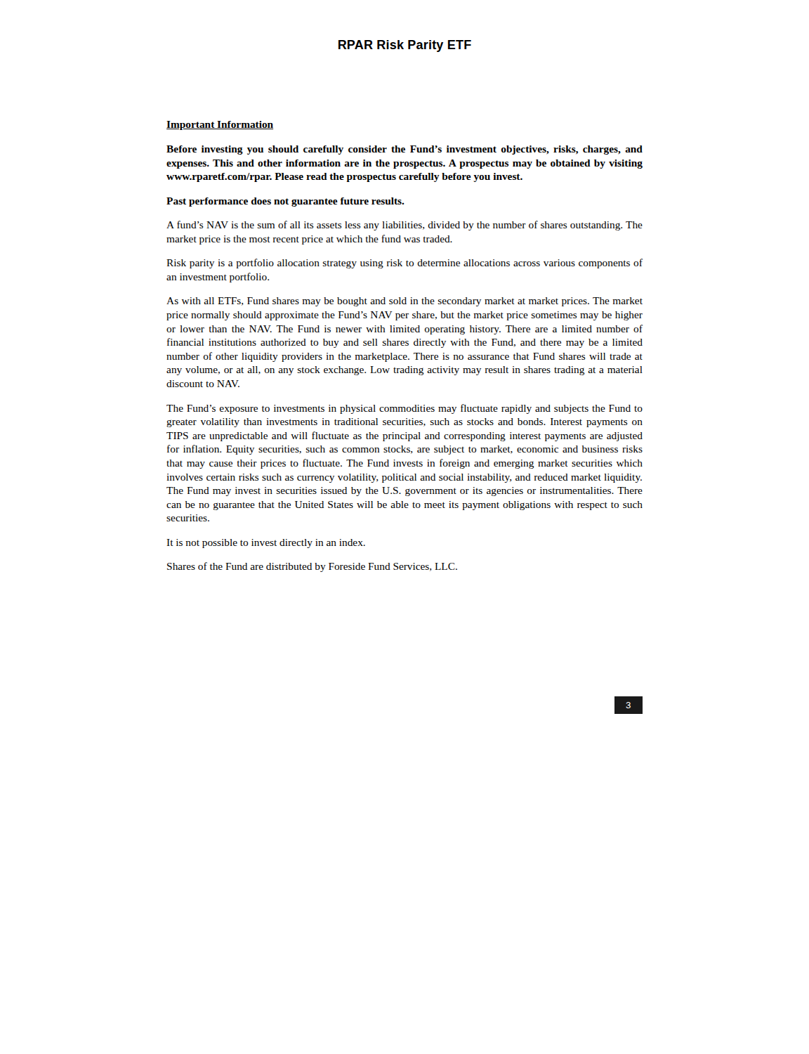RPAR Risk Parity ETF
Important Information
Before investing you should carefully consider the Fund’s investment objectives, risks, charges, and expenses. This and other information are in the prospectus. A prospectus may be obtained by visiting www.rparetf.com/rpar. Please read the prospectus carefully before you invest.
Past performance does not guarantee future results.
A fund’s NAV is the sum of all its assets less any liabilities, divided by the number of shares outstanding. The market price is the most recent price at which the fund was traded.
Risk parity is a portfolio allocation strategy using risk to determine allocations across various components of an investment portfolio.
As with all ETFs, Fund shares may be bought and sold in the secondary market at market prices. The market price normally should approximate the Fund’s NAV per share, but the market price sometimes may be higher or lower than the NAV. The Fund is newer with limited operating history. There are a limited number of financial institutions authorized to buy and sell shares directly with the Fund, and there may be a limited number of other liquidity providers in the marketplace. There is no assurance that Fund shares will trade at any volume, or at all, on any stock exchange. Low trading activity may result in shares trading at a material discount to NAV.
The Fund’s exposure to investments in physical commodities may fluctuate rapidly and subjects the Fund to greater volatility than investments in traditional securities, such as stocks and bonds. Interest payments on TIPS are unpredictable and will fluctuate as the principal and corresponding interest payments are adjusted for inflation. Equity securities, such as common stocks, are subject to market, economic and business risks that may cause their prices to fluctuate. The Fund invests in foreign and emerging market securities which involves certain risks such as currency volatility, political and social instability, and reduced market liquidity. The Fund may invest in securities issued by the U.S. government or its agencies or instrumentalities. There can be no guarantee that the United States will be able to meet its payment obligations with respect to such securities.
It is not possible to invest directly in an index.
Shares of the Fund are distributed by Foreside Fund Services, LLC.
3